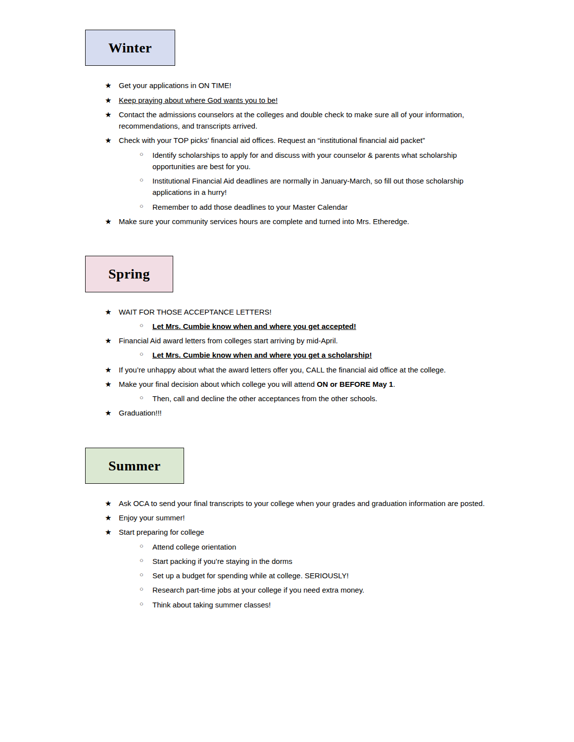Winter
Get your applications in ON TIME!
Keep praying about where God wants you to be!
Contact the admissions counselors at the colleges and double check to make sure all of your information, recommendations, and transcripts arrived.
Check with your TOP picks’ financial aid offices. Request an “institutional financial aid packet”
Identify scholarships to apply for and discuss with your counselor & parents what scholarship opportunities are best for you.
Institutional Financial Aid deadlines are normally in January-March, so fill out those scholarship applications in a hurry!
Remember to add those deadlines to your Master Calendar
Make sure your community services hours are complete and turned into Mrs. Etheredge.
Spring
WAIT FOR THOSE ACCEPTANCE LETTERS!
Let Mrs. Cumbie know when and where you get accepted!
Financial Aid award letters from colleges start arriving by mid-April.
Let Mrs. Cumbie know when and where you get a scholarship!
If you’re unhappy about what the award letters offer you, CALL the financial aid office at the college.
Make your final decision about which college you will attend ON or BEFORE May 1.
Then, call and decline the other acceptances from the other schools.
Graduation!!!
Summer
Ask OCA to send your final transcripts to your college when your grades and graduation information are posted.
Enjoy your summer!
Start preparing for college
Attend college orientation
Start packing if you’re staying in the dorms
Set up a budget for spending while at college. SERIOUSLY!
Research part-time jobs at your college if you need extra money.
Think about taking summer classes!